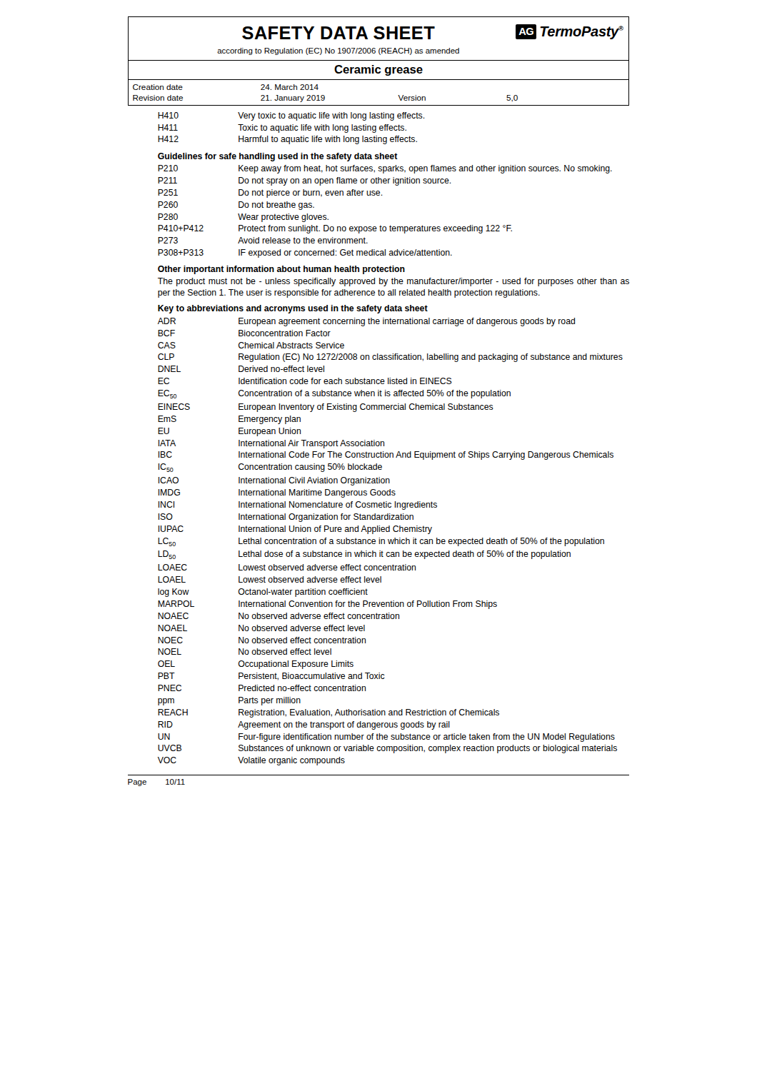SAFETY DATA SHEET
according to Regulation (EC) No 1907/2006 (REACH) as amended
AG TermoPasty®
Ceramic grease
Creation date
24. March 2014
Revision date
21. January 2019
Version
5,0
H410
Very toxic to aquatic life with long lasting effects.
H411
Toxic to aquatic life with long lasting effects.
H412
Harmful to aquatic life with long lasting effects.
Guidelines for safe handling used in the safety data sheet
P210
Keep away from heat, hot surfaces, sparks, open flames and other ignition sources. No smoking.
P211
Do not spray on an open flame or other ignition source.
P251
Do not pierce or burn, even after use.
P260
Do not breathe gas.
P280
Wear protective gloves.
P410+P412
Protect from sunlight. Do no expose to temperatures exceeding 122 °F.
P273
Avoid release to the environment.
P308+P313
IF exposed or concerned: Get medical advice/attention.
Other important information about human health protection
The product must not be - unless specifically approved by the manufacturer/importer - used for purposes other than as per the Section 1. The user is responsible for adherence to all related health protection regulations.
Key to abbreviations and acronyms used in the safety data sheet
ADR
European agreement concerning the international carriage of dangerous goods by road
BCF
Bioconcentration Factor
CAS
Chemical Abstracts Service
CLP
Regulation (EC) No 1272/2008 on classification, labelling and packaging of substance and mixtures
DNEL
Derived no-effect level
EC
Identification code for each substance listed in EINECS
EC50
Concentration of a substance when it is affected 50% of the population
EINECS
European Inventory of Existing Commercial Chemical Substances
EmS
Emergency plan
EU
European Union
IATA
International Air Transport Association
IBC
International Code For The Construction And Equipment of Ships Carrying Dangerous Chemicals
IC50
Concentration causing 50% blockade
ICAO
International Civil Aviation Organization
IMDG
International Maritime Dangerous Goods
INCI
International Nomenclature of Cosmetic Ingredients
ISO
International Organization for Standardization
IUPAC
International Union of Pure and Applied Chemistry
LC50
Lethal concentration of a substance in which it can be expected death of 50% of the population
LD50
Lethal dose of a substance in which it can be expected death of 50% of the population
LOAEC
Lowest observed adverse effect concentration
LOAEL
Lowest observed adverse effect level
log Kow
Octanol-water partition coefficient
MARPOL
International Convention for the Prevention of Pollution From Ships
NOAEC
No observed adverse effect concentration
NOAEL
No observed adverse effect level
NOEC
No observed effect concentration
NOEL
No observed effect level
OEL
Occupational Exposure Limits
PBT
Persistent, Bioaccumulative and Toxic
PNEC
Predicted no-effect concentration
ppm
Parts per million
REACH
Registration, Evaluation, Authorisation and Restriction of Chemicals
RID
Agreement on the transport of dangerous goods by rail
UN
Four-figure identification number of the substance or article taken from the UN Model Regulations
UVCB
Substances of unknown or variable composition, complex reaction products or biological materials
VOC
Volatile organic compounds
Page
10/11